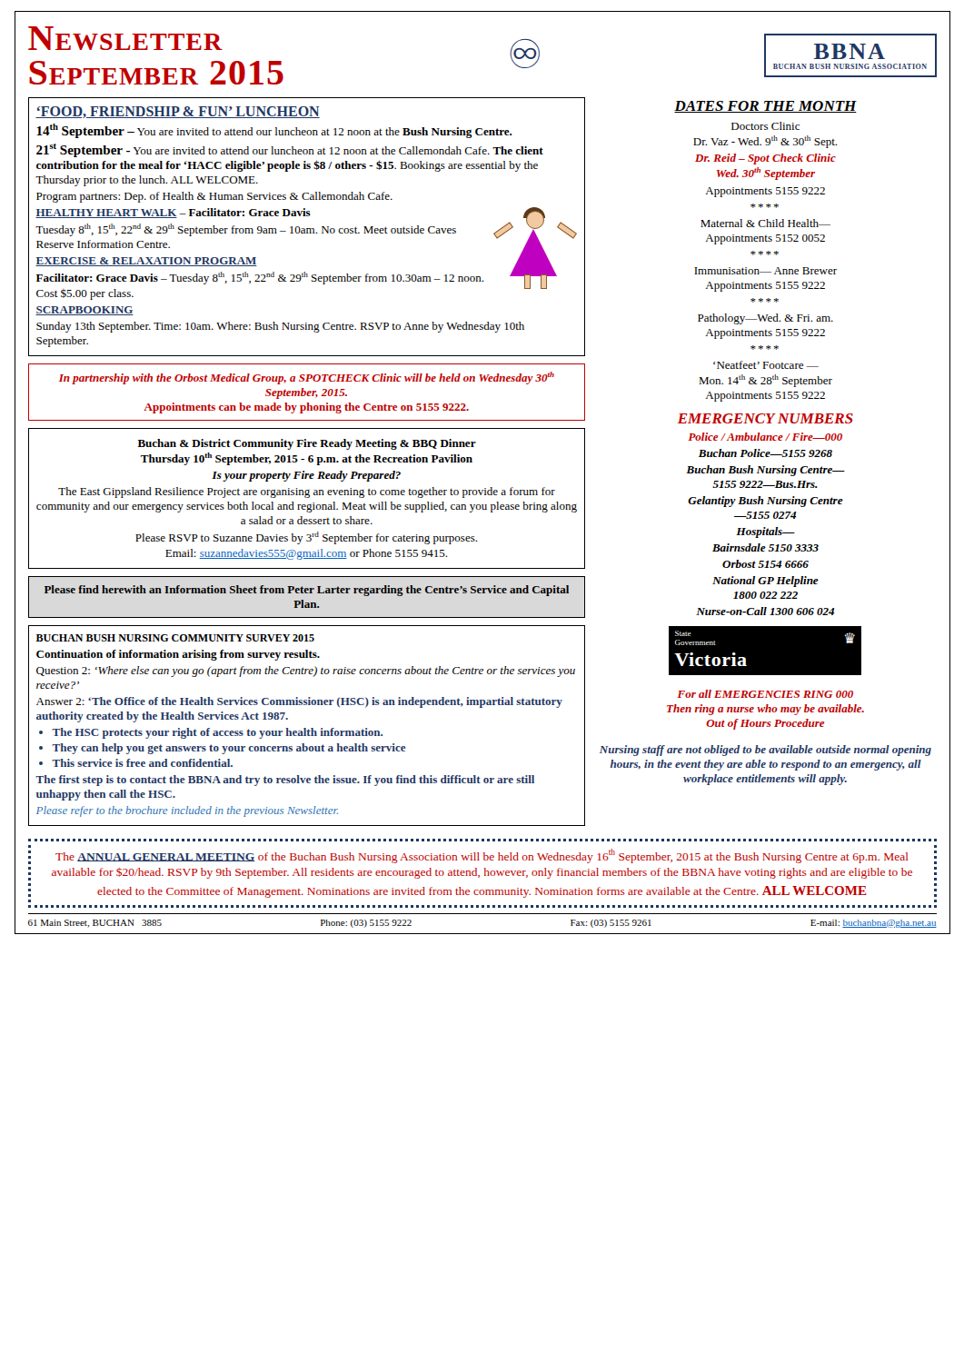Newsletter
September 2015
♾
BBNA BUCHAN BUSH NURSING ASSOCIATION
‘FOOD, FRIENDSHIP & FUN’ LUNCHEON
14th September – You are invited to attend our luncheon at 12 noon at the Bush Nursing Centre.
21st September - You are invited to attend our luncheon at 12 noon at the Callemondah Cafe. The client contribution for the meal for ‘HACC eligible’ people is $8 / others - $15. Bookings are essential by the Thursday prior to the lunch. ALL WELCOME.
Program partners: Dep. of Health & Human Services & Callemondah Cafe.
HEALTHY HEART WALK – Facilitator: Grace Davis
Tuesday 8th, 15th, 22nd & 29th September from 9am – 10am. No cost. Meet outside Caves Reserve Information Centre.
EXERCISE & RELAXATION PROGRAM
Facilitator: Grace Davis – Tuesday 8th, 15th, 22nd & 29th September from 10.30am – 12 noon. Cost $5.00 per class.
SCRAPBOOKING
Sunday 13th September. Time: 10am. Where: Bush Nursing Centre. RSVP to Anne by Wednesday 10th September.
In partnership with the Orbost Medical Group, a SPOTCHECK Clinic will be held on Wednesday 30th September, 2015.
Appointments can be made by phoning the Centre on 5155 9222.
Buchan & District Community Fire Ready Meeting & BBQ Dinner
Thursday 10th September, 2015 - 6 p.m. at the Recreation Pavilion
Is your property Fire Ready Prepared?
The East Gippsland Resilience Project are organising an evening to come together to provide a forum for community and our emergency services both local and regional. Meat will be supplied, can you please bring along a salad or a dessert to share.
Please RSVP to Suzanne Davies by 3rd September for catering purposes.
Email: suzannedavies555@gmail.com or Phone 5155 9415.
Please find herewith an Information Sheet from Peter Larter regarding the Centre’s Service and Capital Plan.
BUCHAN BUSH NURSING COMMUNITY SURVEY 2015
Continuation of information arising from survey results.
Question 2: ‘Where else can you go (apart from the Centre) to raise concerns about the Centre or the services you receive?’
Answer 2: ‘The Office of the Health Services Commissioner (HSC) is an independent, impartial statutory authority created by the Health Services Act 1987.
The HSC protects your right of access to your health information.
They can help you get answers to your concerns about a health service
This service is free and confidential.
The first step is to contact the BBNA and try to resolve the issue. If you find this difficult or are still unhappy then call the HSC.
Please refer to the brochure included in the previous Newsletter.
DATES FOR THE MONTH
Doctors Clinic
Dr. Vaz - Wed. 9th & 30th Sept.
Dr. Reid – Spot Check Clinic
Wed. 30th September
Appointments 5155 9222
****
Maternal & Child Health—
Appointments 5152 0052
****
Immunisation— Anne Brewer
Appointments 5155 9222
****
Pathology—Wed. & Fri. am.
Appointments 5155 9222
****
‘Neatfeet’ Footcare —
Mon. 14th & 28th September
Appointments 5155 9222
EMERGENCY NUMBERS
Police / Ambulance / Fire—000
Buchan Police—5155 9268
Buchan Bush Nursing Centre—
5155 9222—Bus.Hrs.
Gelantipy Bush Nursing Centre
—5155 0274
Hospitals—
Bairnsdale 5150 3333
Orbost 5154 6666
National GP Helpline
1800 022 222
Nurse-on-Call 1300 606 024
♛ State
Government Victoria
For all EMERGENCIES RING 000
Then ring a nurse who may be available.
Out of Hours Procedure
Nursing staff are not obliged to be available outside normal opening hours, in the event they are able to respond to an emergency, all workplace entitlements will apply.
The ANNUAL GENERAL MEETING of the Buchan Bush Nursing Association will be held on Wednesday 16th September, 2015 at the Bush Nursing Centre at 6p.m. Meal available for $20/head. RSVP by 9th September. All residents are encouraged to attend, however, only financial members of the BBNA have voting rights and are eligible to be elected to the Committee of Management. Nominations are invited from the community. Nomination forms are available at the Centre. ALL WELCOME
61 Main Street, BUCHAN 3885 Phone: (03) 5155 9222 Fax: (03) 5155 9261 E-mail: buchanbna@gha.net.au